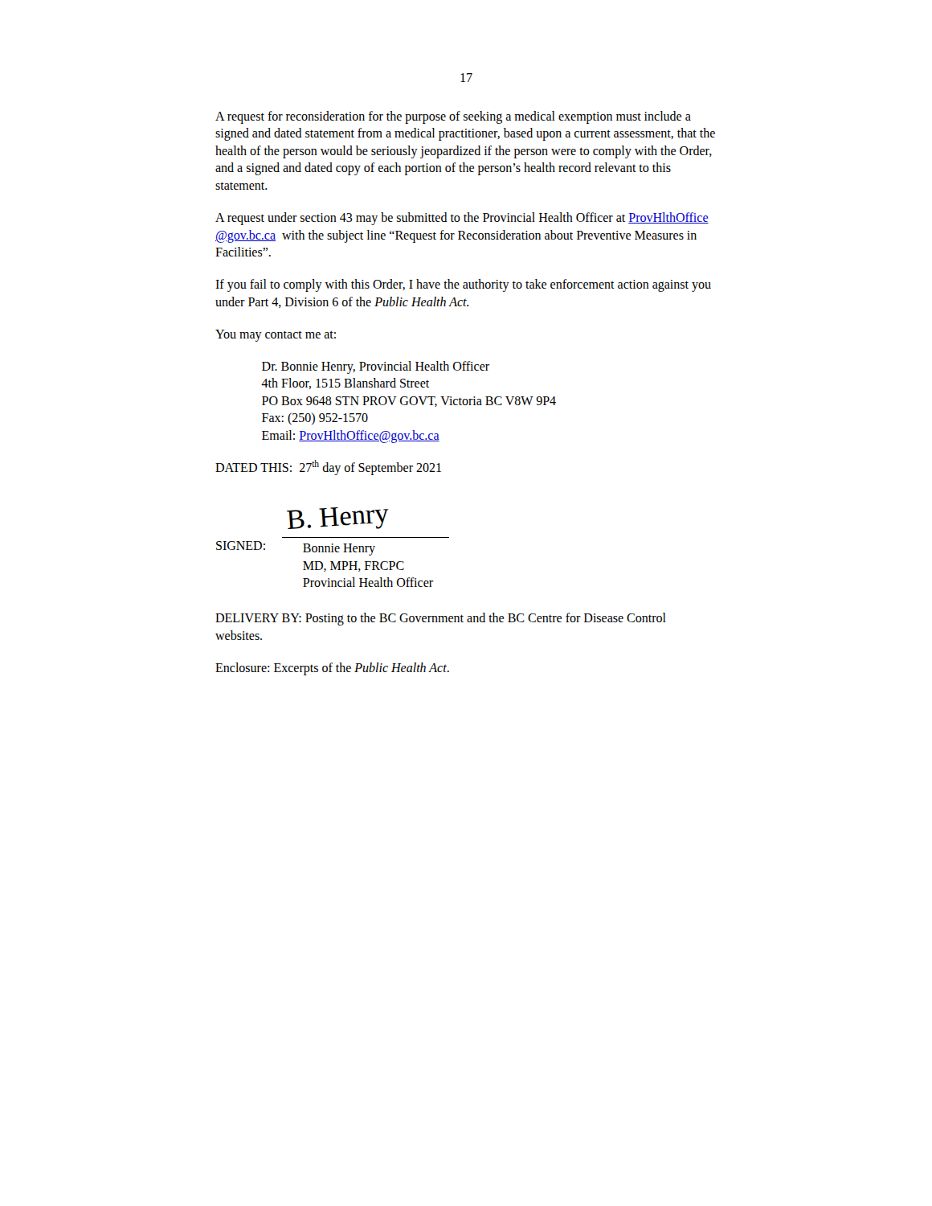17
A request for reconsideration for the purpose of seeking a medical exemption must include a signed and dated statement from a medical practitioner, based upon a current assessment, that the health of the person would be seriously jeopardized if the person were to comply with the Order, and a signed and dated copy of each portion of the person’s health record relevant to this statement.
A request under section 43 may be submitted to the Provincial Health Officer at ProvHlthOffice@gov.bc.ca with the subject line “Request for Reconsideration about Preventive Measures in Facilities”.
If you fail to comply with this Order, I have the authority to take enforcement action against you under Part 4, Division 6 of the Public Health Act.
You may contact me at:
Dr. Bonnie Henry, Provincial Health Officer
4th Floor, 1515 Blanshard Street
PO Box 9648 STN PROV GOVT, Victoria BC V8W 9P4
Fax: (250) 952-1570
Email: ProvHlthOffice@gov.bc.ca
DATED THIS: 27th day of September 2021
SIGNED:
B. Henry
Bonnie Henry
MD, MPH, FRCPC
Provincial Health Officer
DELIVERY BY: Posting to the BC Government and the BC Centre for Disease Control websites.
Enclosure: Excerpts of the Public Health Act.